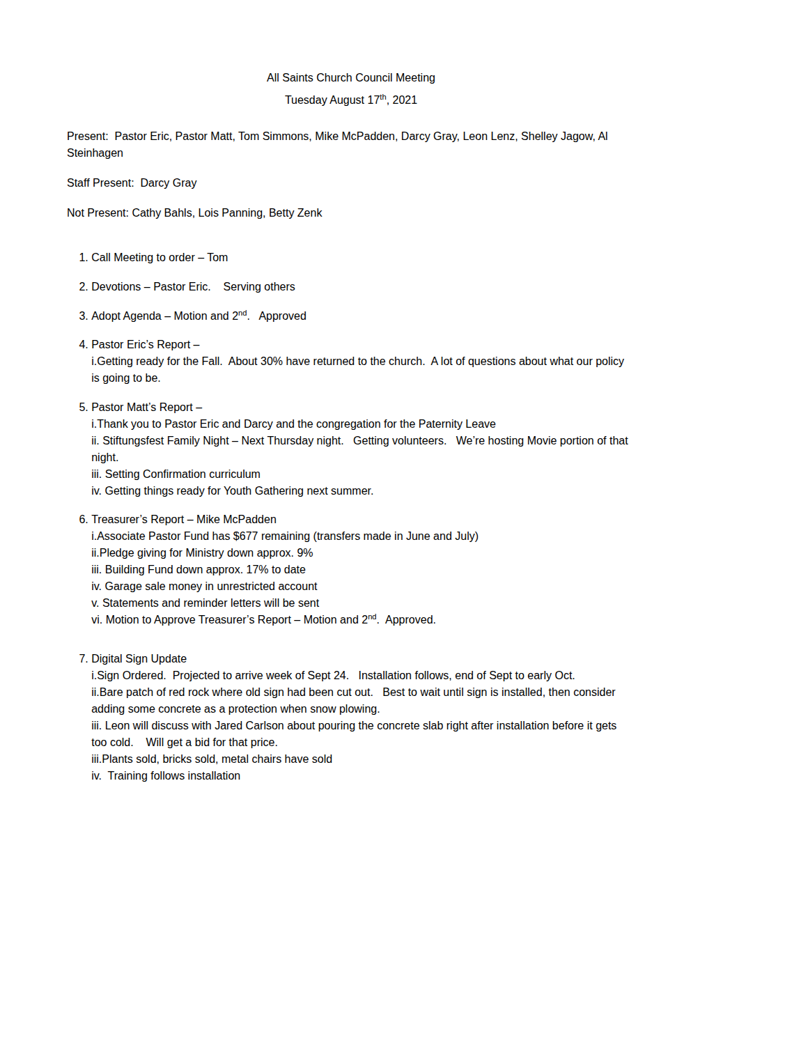All Saints Church Council Meeting Tuesday August 17th, 2021
Present: Pastor Eric, Pastor Matt, Tom Simmons, Mike McPadden, Darcy Gray, Leon Lenz, Shelley Jagow, Al Steinhagen
Staff Present: Darcy Gray
Not Present: Cathy Bahls, Lois Panning, Betty Zenk
Call Meeting to order – Tom
Devotions – Pastor Eric. Serving others
Adopt Agenda – Motion and 2nd. Approved
Pastor Eric’s Report –
i.Getting ready for the Fall. About 30% have returned to the church. A lot of questions about what our policy is going to be.
Pastor Matt’s Report –
i.Thank you to Pastor Eric and Darcy and the congregation for the Paternity Leave
ii. Stiftungsfest Family Night – Next Thursday night. Getting volunteers. We’re hosting Movie portion of that night.
iii. Setting Confirmation curriculum
iv. Getting things ready for Youth Gathering next summer.
Treasurer’s Report – Mike McPadden
i.Associate Pastor Fund has $677 remaining (transfers made in June and July)
ii.Pledge giving for Ministry down approx. 9%
iii. Building Fund down approx. 17% to date
iv. Garage sale money in unrestricted account
v. Statements and reminder letters will be sent
vi. Motion to Approve Treasurer’s Report – Motion and 2nd. Approved.
Digital Sign Update
i.Sign Ordered. Projected to arrive week of Sept 24. Installation follows, end of Sept to early Oct.
ii.Bare patch of red rock where old sign had been cut out. Best to wait until sign is installed, then consider adding some concrete as a protection when snow plowing.
iii. Leon will discuss with Jared Carlson about pouring the concrete slab right after installation before it gets too cold. Will get a bid for that price.
iii.Plants sold, bricks sold, metal chairs have sold
iv. Training follows installation